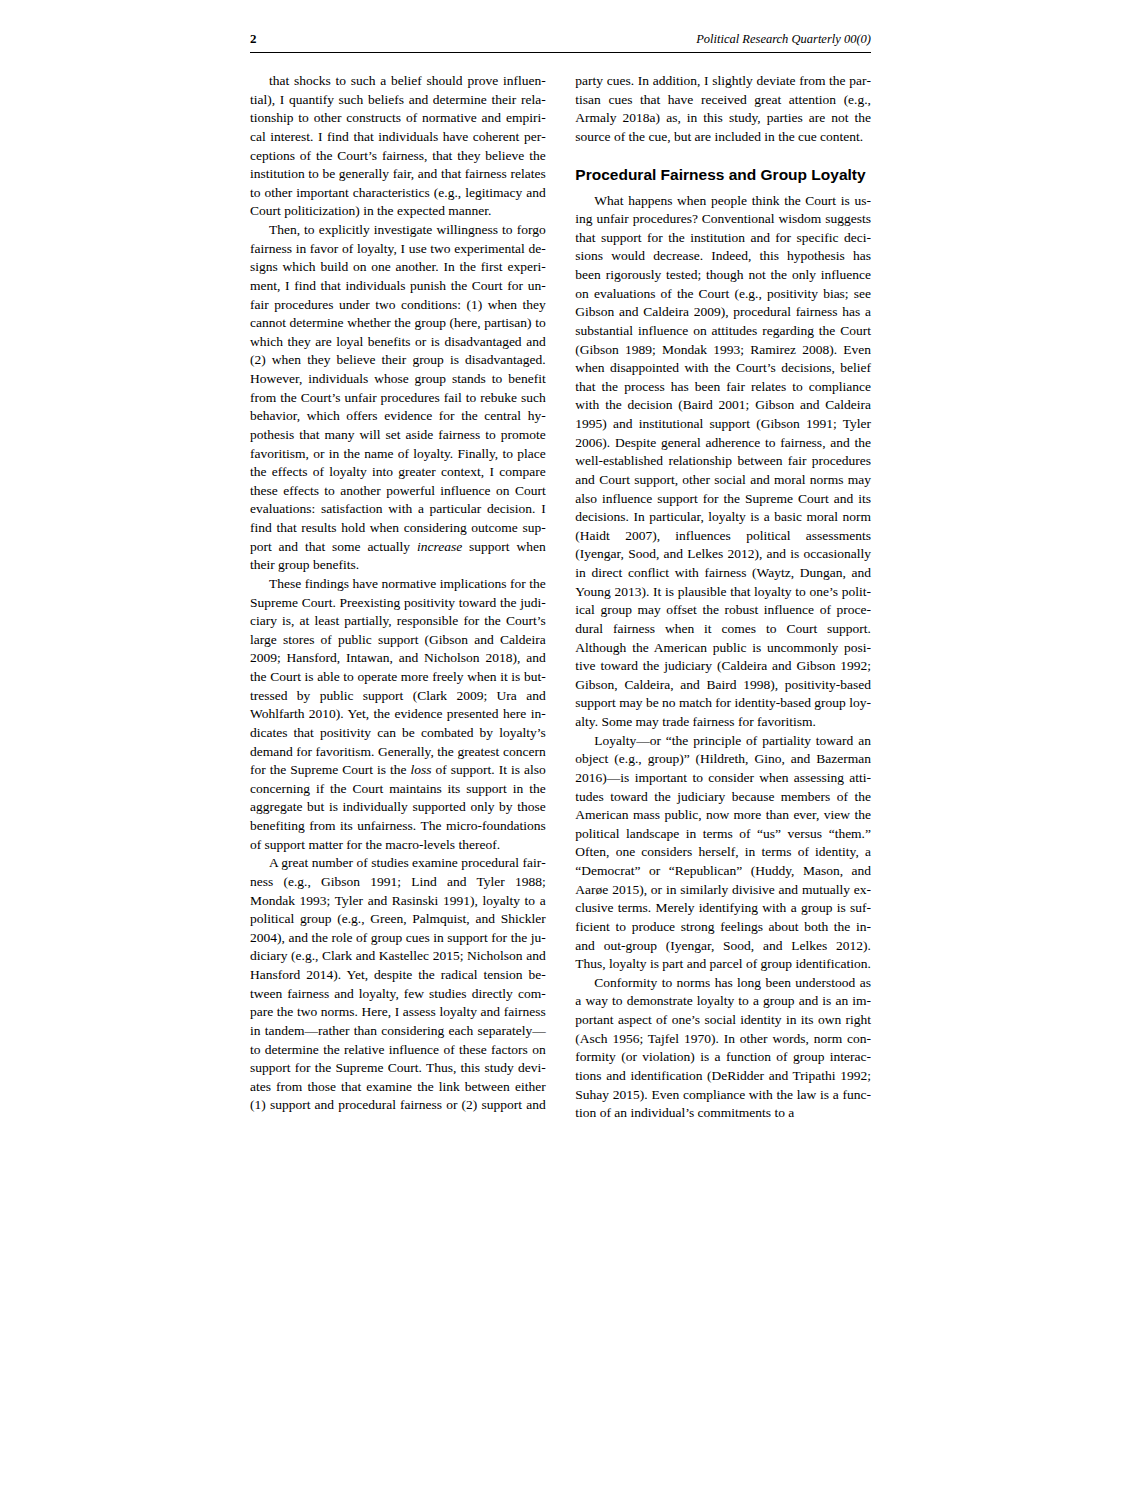2 Political Research Quarterly 00(0)
that shocks to such a belief should prove influential), I quantify such beliefs and determine their relationship to other constructs of normative and empirical interest. I find that individuals have coherent perceptions of the Court’s fairness, that they believe the institution to be generally fair, and that fairness relates to other important characteristics (e.g., legitimacy and Court politicization) in the expected manner.
Then, to explicitly investigate willingness to forgo fairness in favor of loyalty, I use two experimental designs which build on one another. In the first experiment, I find that individuals punish the Court for unfair procedures under two conditions: (1) when they cannot determine whether the group (here, partisan) to which they are loyal benefits or is disadvantaged and (2) when they believe their group is disadvantaged. However, individuals whose group stands to benefit from the Court’s unfair procedures fail to rebuke such behavior, which offers evidence for the central hypothesis that many will set aside fairness to promote favoritism, or in the name of loyalty. Finally, to place the effects of loyalty into greater context, I compare these effects to another powerful influence on Court evaluations: satisfaction with a particular decision. I find that results hold when considering outcome support and that some actually increase support when their group benefits.
These findings have normative implications for the Supreme Court. Preexisting positivity toward the judiciary is, at least partially, responsible for the Court’s large stores of public support (Gibson and Caldeira 2009; Hansford, Intawan, and Nicholson 2018), and the Court is able to operate more freely when it is buttressed by public support (Clark 2009; Ura and Wohlfarth 2010). Yet, the evidence presented here indicates that positivity can be combated by loyalty’s demand for favoritism. Generally, the greatest concern for the Supreme Court is the loss of support. It is also concerning if the Court maintains its support in the aggregate but is individually supported only by those benefiting from its unfairness. The micro-foundations of support matter for the macro-levels thereof.
A great number of studies examine procedural fairness (e.g., Gibson 1991; Lind and Tyler 1988; Mondak 1993; Tyler and Rasinski 1991), loyalty to a political group (e.g., Green, Palmquist, and Shickler 2004), and the role of group cues in support for the judiciary (e.g., Clark and Kastellec 2015; Nicholson and Hansford 2014). Yet, despite the radical tension between fairness and loyalty, few studies directly compare the two norms. Here, I assess loyalty and fairness in tandem—rather than considering each separately—to determine the relative influence of these factors on support for the Supreme Court. Thus, this study deviates from those that examine the link between either (1) support and procedural fairness or (2) support and party cues. In addition, I slightly deviate from the partisan cues that have received great attention (e.g., Armaly 2018a) as, in this study, parties are not the source of the cue, but are included in the cue content.
Procedural Fairness and Group Loyalty
What happens when people think the Court is using unfair procedures? Conventional wisdom suggests that support for the institution and for specific decisions would decrease. Indeed, this hypothesis has been rigorously tested; though not the only influence on evaluations of the Court (e.g., positivity bias; see Gibson and Caldeira 2009), procedural fairness has a substantial influence on attitudes regarding the Court (Gibson 1989; Mondak 1993; Ramirez 2008). Even when disappointed with the Court’s decisions, belief that the process has been fair relates to compliance with the decision (Baird 2001; Gibson and Caldeira 1995) and institutional support (Gibson 1991; Tyler 2006). Despite general adherence to fairness, and the well-established relationship between fair procedures and Court support, other social and moral norms may also influence support for the Supreme Court and its decisions. In particular, loyalty is a basic moral norm (Haidt 2007), influences political assessments (Iyengar, Sood, and Lelkes 2012), and is occasionally in direct conflict with fairness (Waytz, Dungan, and Young 2013). It is plausible that loyalty to one’s political group may offset the robust influence of procedural fairness when it comes to Court support. Although the American public is uncommonly positive toward the judiciary (Caldeira and Gibson 1992; Gibson, Caldeira, and Baird 1998), positivity-based support may be no match for identity-based group loyalty. Some may trade fairness for favoritism.
Loyalty—or “the principle of partiality toward an object (e.g., group)” (Hildreth, Gino, and Bazerman 2016)—is important to consider when assessing attitudes toward the judiciary because members of the American mass public, now more than ever, view the political landscape in terms of “us” versus “them.” Often, one considers herself, in terms of identity, a “Democrat” or “Republican” (Huddy, Mason, and Aarøe 2015), or in similarly divisive and mutually exclusive terms. Merely identifying with a group is sufficient to produce strong feelings about both the in- and out-group (Iyengar, Sood, and Lelkes 2012). Thus, loyalty is part and parcel of group identification.
Conformity to norms has long been understood as a way to demonstrate loyalty to a group and is an important aspect of one’s social identity in its own right (Asch 1956; Tajfel 1970). In other words, norm conformity (or violation) is a function of group interactions and identification (DeRidder and Tripathi 1992; Suhay 2015). Even compliance with the law is a function of an individual’s commitments to a